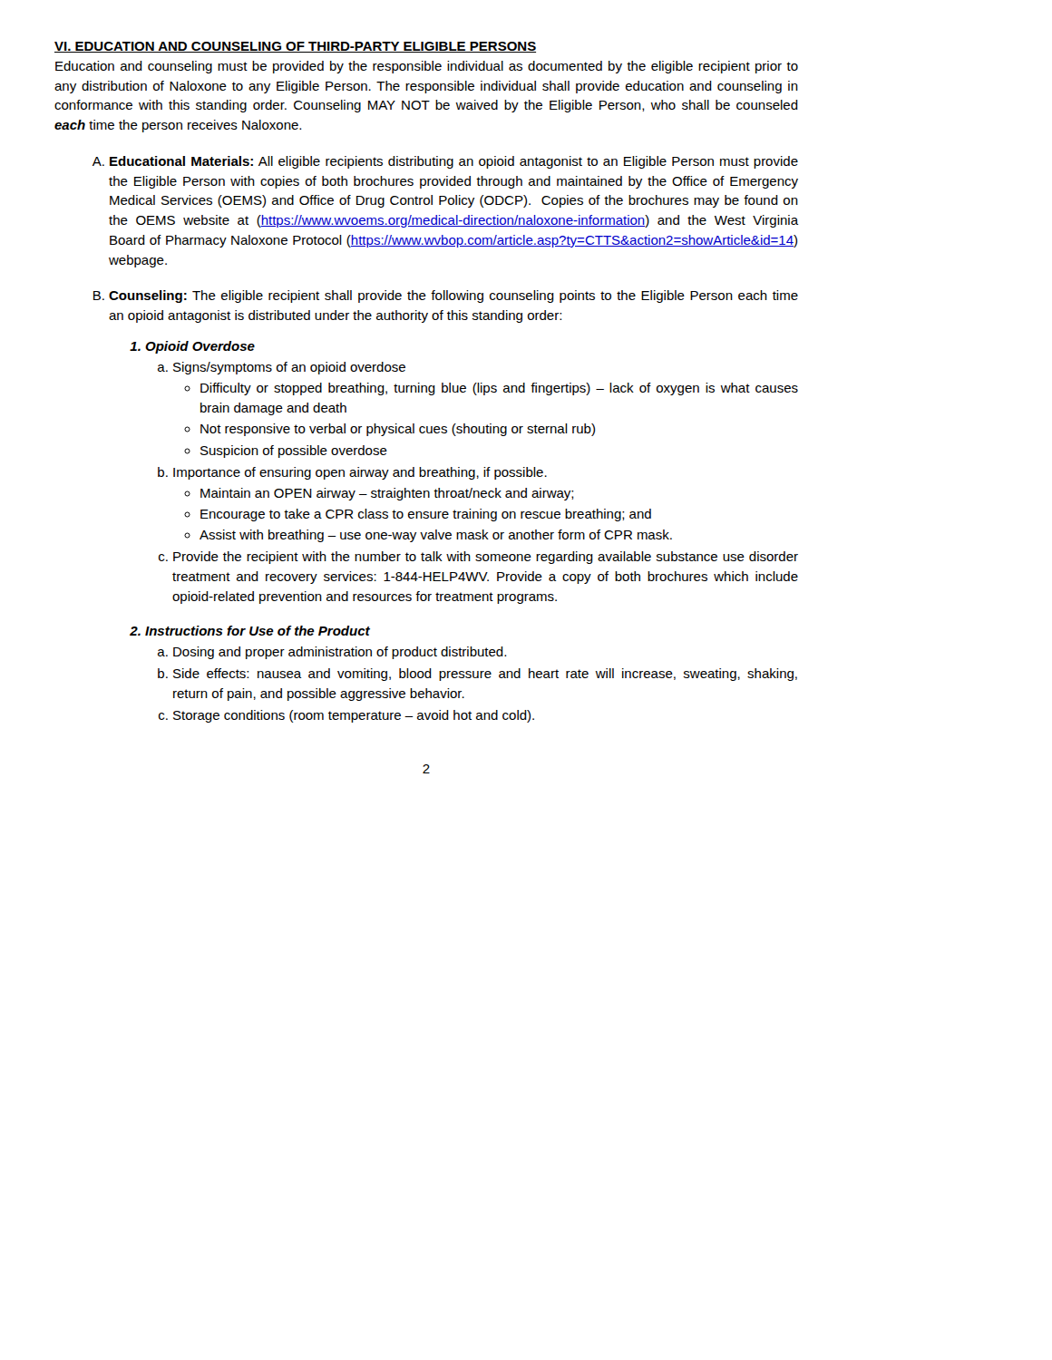VI. EDUCATION AND COUNSELING OF THIRD-PARTY ELIGIBLE PERSONS
Education and counseling must be provided by the responsible individual as documented by the eligible recipient prior to any distribution of Naloxone to any Eligible Person. The responsible individual shall provide education and counseling in conformance with this standing order. Counseling MAY NOT be waived by the Eligible Person, who shall be counseled each time the person receives Naloxone.
Educational Materials: All eligible recipients distributing an opioid antagonist to an Eligible Person must provide the Eligible Person with copies of both brochures provided through and maintained by the Office of Emergency Medical Services (OEMS) and Office of Drug Control Policy (ODCP). Copies of the brochures may be found on the OEMS website at (https://www.wvoems.org/medical-direction/naloxone-information) and the West Virginia Board of Pharmacy Naloxone Protocol (https://www.wvbop.com/article.asp?ty=CTTS&action2=showArticle&id=14) webpage.
Counseling: The eligible recipient shall provide the following counseling points to the Eligible Person each time an opioid antagonist is distributed under the authority of this standing order:
Opioid Overdose
Signs/symptoms of an opioid overdose
Difficulty or stopped breathing, turning blue (lips and fingertips) – lack of oxygen is what causes brain damage and death
Not responsive to verbal or physical cues (shouting or sternal rub)
Suspicion of possible overdose
Importance of ensuring open airway and breathing, if possible.
Maintain an OPEN airway – straighten throat/neck and airway;
Encourage to take a CPR class to ensure training on rescue breathing; and
Assist with breathing – use one-way valve mask or another form of CPR mask.
Provide the recipient with the number to talk with someone regarding available substance use disorder treatment and recovery services: 1-844-HELP4WV. Provide a copy of both brochures which include opioid-related prevention and resources for treatment programs.
Instructions for Use of the Product
Dosing and proper administration of product distributed.
Side effects: nausea and vomiting, blood pressure and heart rate will increase, sweating, shaking, return of pain, and possible aggressive behavior.
Storage conditions (room temperature – avoid hot and cold).
2